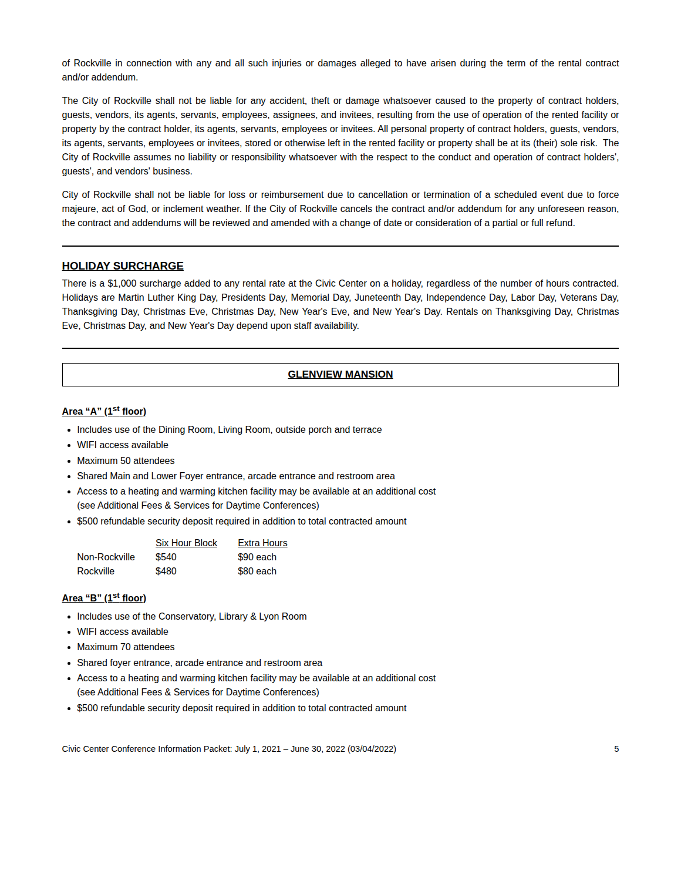of Rockville in connection with any and all such injuries or damages alleged to have arisen during the term of the rental contract and/or addendum.
The City of Rockville shall not be liable for any accident, theft or damage whatsoever caused to the property of contract holders, guests, vendors, its agents, servants, employees, assignees, and invitees, resulting from the use of operation of the rented facility or property by the contract holder, its agents, servants, employees or invitees. All personal property of contract holders, guests, vendors, its agents, servants, employees or invitees, stored or otherwise left in the rented facility or property shall be at its (their) sole risk. The City of Rockville assumes no liability or responsibility whatsoever with the respect to the conduct and operation of contract holders', guests', and vendors' business.
City of Rockville shall not be liable for loss or reimbursement due to cancellation or termination of a scheduled event due to force majeure, act of God, or inclement weather. If the City of Rockville cancels the contract and/or addendum for any unforeseen reason, the contract and addendums will be reviewed and amended with a change of date or consideration of a partial or full refund.
HOLIDAY SURCHARGE
There is a $1,000 surcharge added to any rental rate at the Civic Center on a holiday, regardless of the number of hours contracted. Holidays are Martin Luther King Day, Presidents Day, Memorial Day, Juneteenth Day, Independence Day, Labor Day, Veterans Day, Thanksgiving Day, Christmas Eve, Christmas Day, New Year's Eve, and New Year's Day. Rentals on Thanksgiving Day, Christmas Eve, Christmas Day, and New Year's Day depend upon staff availability.
GLENVIEW MANSION
Area “A” (1st floor)
Includes use of the Dining Room, Living Room, outside porch and terrace
WIFI access available
Maximum 50 attendees
Shared Main and Lower Foyer entrance, arcade entrance and restroom area
Access to a heating and warming kitchen facility may be available at an additional cost (see Additional Fees & Services for Daytime Conferences)
$500 refundable security deposit required in addition to total contracted amount
| | Six Hour Block | Extra Hours |
| Non-Rockville | $540 | $90 each |
| Rockville | $480 | $80 each |
Area “B” (1st floor)
Includes use of the Conservatory, Library & Lyon Room
WIFI access available
Maximum 70 attendees
Shared foyer entrance, arcade entrance and restroom area
Access to a heating and warming kitchen facility may be available at an additional cost (see Additional Fees & Services for Daytime Conferences)
$500 refundable security deposit required in addition to total contracted amount
Civic Center Conference Information Packet: July 1, 2021 – June 30, 2022 (03/04/2022) 5